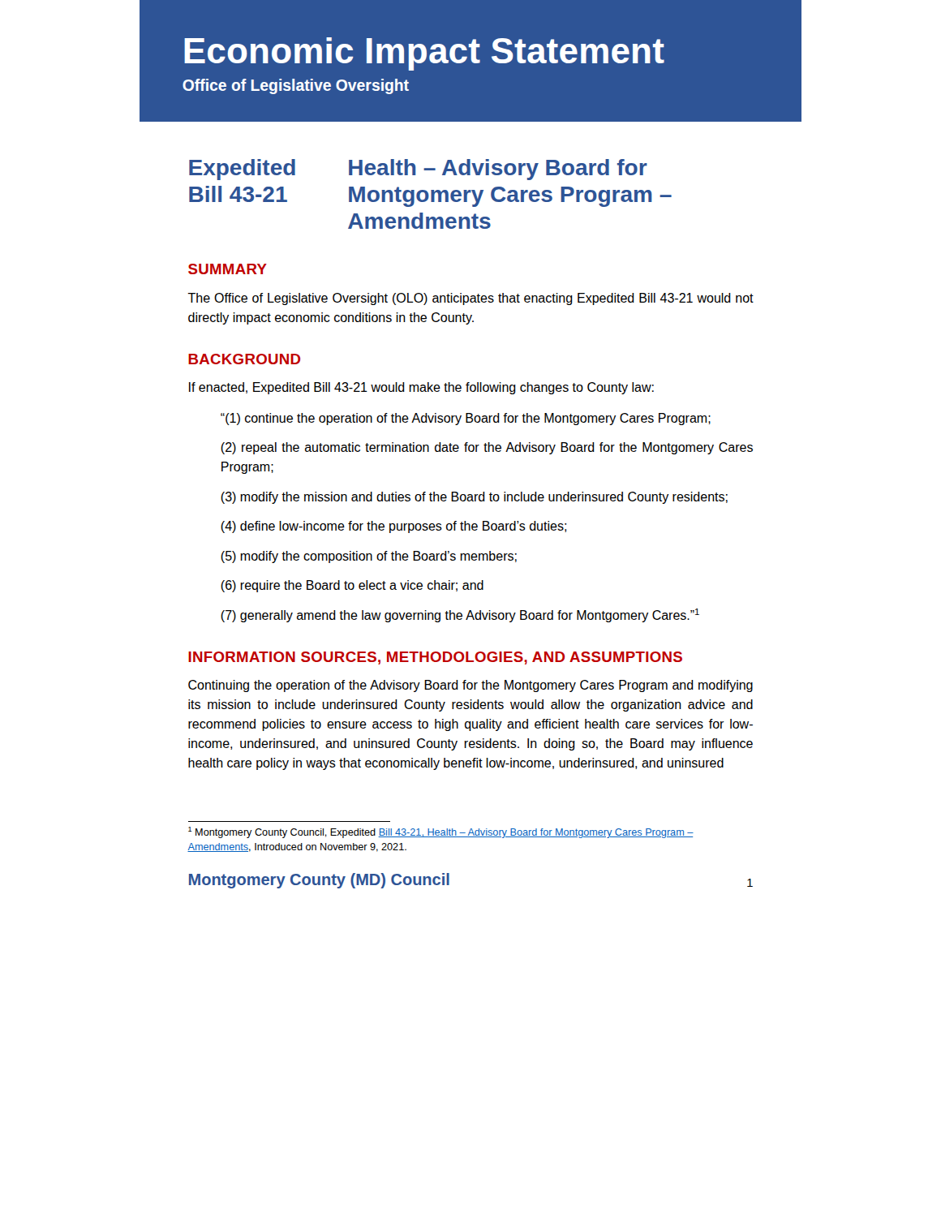Economic Impact Statement
Office of Legislative Oversight
Expedited
Bill 43-21
Health – Advisory Board for Montgomery Cares Program – Amendments
SUMMARY
The Office of Legislative Oversight (OLO) anticipates that enacting Expedited Bill 43-21 would not directly impact economic conditions in the County.
BACKGROUND
If enacted, Expedited Bill 43-21 would make the following changes to County law:
“(1) continue the operation of the Advisory Board for the Montgomery Cares Program;
(2) repeal the automatic termination date for the Advisory Board for the Montgomery Cares Program;
(3) modify the mission and duties of the Board to include underinsured County residents;
(4) define low-income for the purposes of the Board’s duties;
(5) modify the composition of the Board’s members;
(6) require the Board to elect a vice chair; and
(7) generally amend the law governing the Advisory Board for Montgomery Cares.”1
INFORMATION SOURCES, METHODOLOGIES, AND ASSUMPTIONS
Continuing the operation of the Advisory Board for the Montgomery Cares Program and modifying its mission to include underinsured County residents would allow the organization advice and recommend policies to ensure access to high quality and efficient health care services for low-income, underinsured, and uninsured County residents. In doing so, the Board may influence health care policy in ways that economically benefit low-income, underinsured, and uninsured
1 Montgomery County Council, Expedited Bill 43-21, Health – Advisory Board for Montgomery Cares Program – Amendments, Introduced on November 9, 2021.
Montgomery County (MD) Council
1